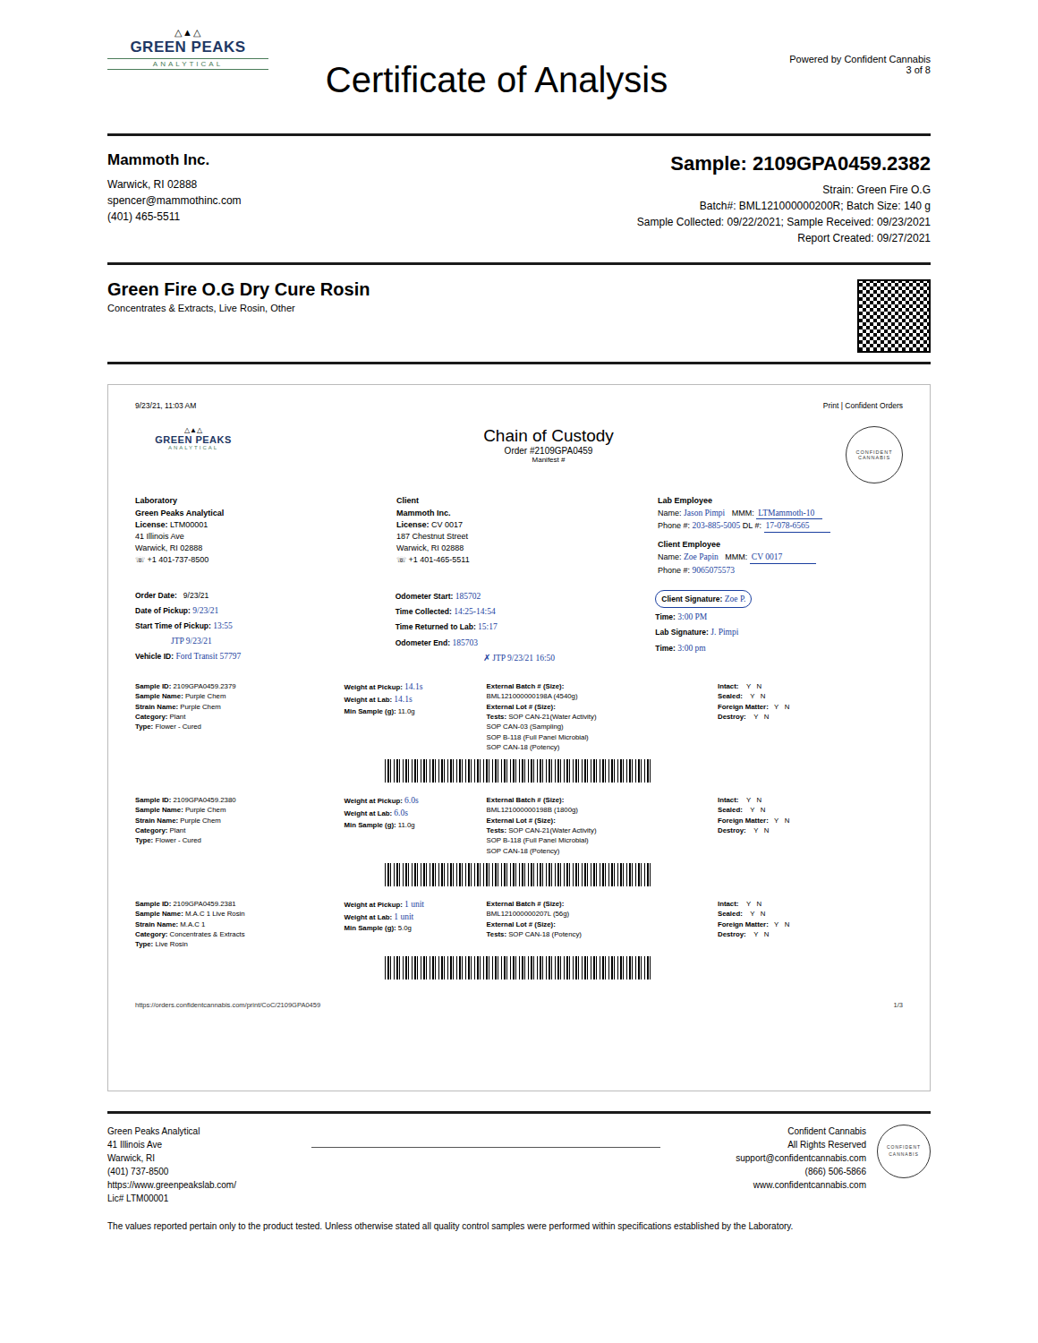△▲△
GREEN PEAKS
ANALYTICAL
Certificate of Analysis
Powered by Confident Cannabis
3 of 8
Mammoth Inc.
Warwick, RI 02888
spencer@mammothinc.com
(401) 465-5511
Sample: 2109GPA0459.2382
Strain: Green Fire O.G
Batch#: BML121000000200R; Batch Size: 140 g
Sample Collected: 09/22/2021; Sample Received: 09/23/2021
Report Created: 09/27/2021
Green Fire O.G Dry Cure Rosin
Concentrates & Extracts, Live Rosin, Other
9/23/21, 11:03 AM Print | Confident Orders
△▲△
GREEN PEAKS
ANALYTICAL
Chain of Custody
Order #2109GPA0459
Manifest #
CONFIDENT
CANNABIS
Laboratory
Green Peaks Analytical
License: LTM00001
41 Illinois Ave
Warwick, RI 02888
☏ +1 401-737-8500
Client
Mammoth Inc.
License: CV 0017
187 Chestnut Street
Warwick, RI 02888
☏ +1 401-465-5511
Lab Employee
Name: Jason Pimpi MMM: LTMammoth-10
Phone #: 203-885-5005 DL #: 17-078-6565
Client Employee
Name: Zoe Papin MMM: CV 0017
Phone #: 9065075573
Order Date: 9/23/21
Date of Pickup: 9/23/21
Start Time of Pickup: 13:55
JTP 9/23/21
Vehicle ID: Ford Transit 57797
Odometer Start: 185702
Time Collected: 14:25-14:54
Time Returned to Lab: 15:17
Odometer End: 185703
✗ JTP 9/23/21 16:50
Client Signature: Zoe P.
Time: 3:00 PM
Lab Signature: J. Pimpi
Time: 3:00 pm
Sample ID: 2109GPA0459.2379
Sample Name: Purple Chem
Strain Name: Purple Chem
Category: Plant
Type: Flower - Cured
Weight at Pickup: 14.1s
Weight at Lab: 14.1s
Min Sample (g): 11.0g
External Batch # (Size):
BML121000000198A (4540g)
External Lot # (Size):
Tests: SOP CAN-21(Water Activity)
SOP CAN-03 (Sampling)
SOP B-118 (Full Panel Microbial)
SOP CAN-18 (Potency)
Intact: Y N
Sealed: Y N
Foreign Matter: Y N
Destroy: Y N
Sample ID: 2109GPA0459.2380
Sample Name: Purple Chem
Strain Name: Purple Chem
Category: Plant
Type: Flower - Cured
Weight at Pickup: 6.0s
Weight at Lab: 6.0s
Min Sample (g): 11.0g
External Batch # (Size):
BML121000000198B (1800g)
External Lot # (Size):
Tests: SOP CAN-21(Water Activity)
SOP B-118 (Full Panel Microbial)
SOP CAN-18 (Potency)
Intact: Y N
Sealed: Y N
Foreign Matter: Y N
Destroy: Y N
Sample ID: 2109GPA0459.2381
Sample Name: M.A.C 1 Live Rosin
Strain Name: M.A.C 1
Category: Concentrates & Extracts
Type: Live Rosin
Weight at Pickup: 1 unit
Weight at Lab: 1 unit
Min Sample (g): 5.0g
External Batch # (Size):
BML121000000207L (56g)
External Lot # (Size):
Tests: SOP CAN-18 (Potency)
Intact: Y N
Sealed: Y N
Foreign Matter: Y N
Destroy: Y N
https://orders.confidentcannabis.com/print/CoC/2109GPA0459 1/3
Green Peaks Analytical
41 Illinois Ave
Warwick, RI
(401) 737-8500
https://www.greenpeakslab.com/
Lic# LTM00001
Confident Cannabis
All Rights Reserved
support@confidentcannabis.com
(866) 506-5866
www.confidentcannabis.com
CONFIDENT
CANNABIS
The values reported pertain only to the product tested. Unless otherwise stated all quality control samples were performed within specifications established by the Laboratory.